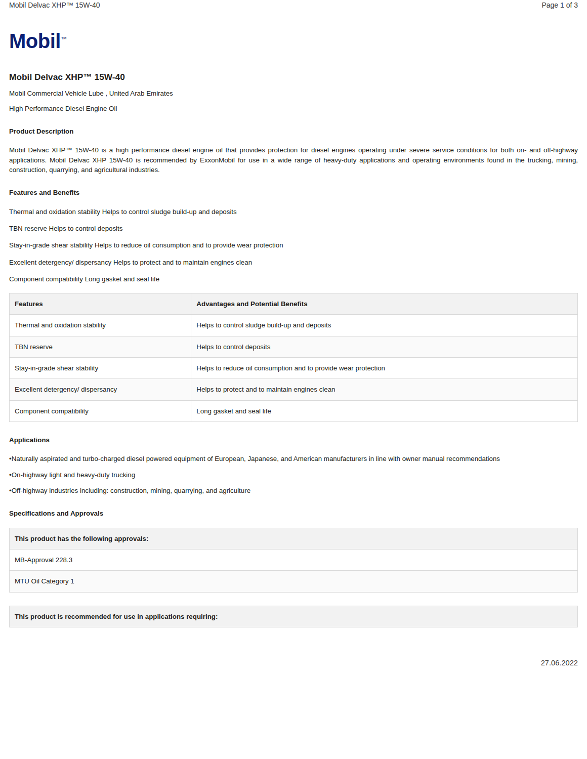Mobil Delvac XHP™ 15W-40 Page 1 of 3
Mobil™
Mobil Delvac XHP™ 15W-40
Mobil Commercial Vehicle Lube , United Arab Emirates
High Performance Diesel Engine Oil
Product Description
Mobil Delvac XHP™ 15W-40 is a high performance diesel engine oil that provides protection for diesel engines operating under severe service conditions for both on- and off-highway applications. Mobil Delvac XHP 15W-40 is recommended by ExxonMobil for use in a wide range of heavy-duty applications and operating environments found in the trucking, mining, construction, quarrying, and agricultural industries.
Features and Benefits
Thermal and oxidation stability Helps to control sludge build-up and deposits
TBN reserve Helps to control deposits
Stay-in-grade shear stability Helps to reduce oil consumption and to provide wear protection
Excellent detergency/ dispersancy Helps to protect and to maintain engines clean
Component compatibility Long gasket and seal life
| Features | Advantages and Potential Benefits |
| --- | --- |
| Thermal and oxidation stability | Helps to control sludge build-up and deposits |
| TBN reserve | Helps to control deposits |
| Stay-in-grade shear stability | Helps to reduce oil consumption and to provide wear protection |
| Excellent detergency/ dispersancy | Helps to protect and to maintain engines clean |
| Component compatibility | Long gasket and seal life |
Applications
•Naturally aspirated and turbo-charged diesel powered equipment of European, Japanese, and American manufacturers in line with owner manual recommendations
•On-highway light and heavy-duty trucking
•Off-highway industries including: construction, mining, quarrying, and agriculture
Specifications and Approvals
| This product has the following approvals: |
| --- |
| MB-Approval 228.3 |
| MTU Oil Category 1 |
| This product is recommended for use in applications requiring: |
| --- |
27.06.2022